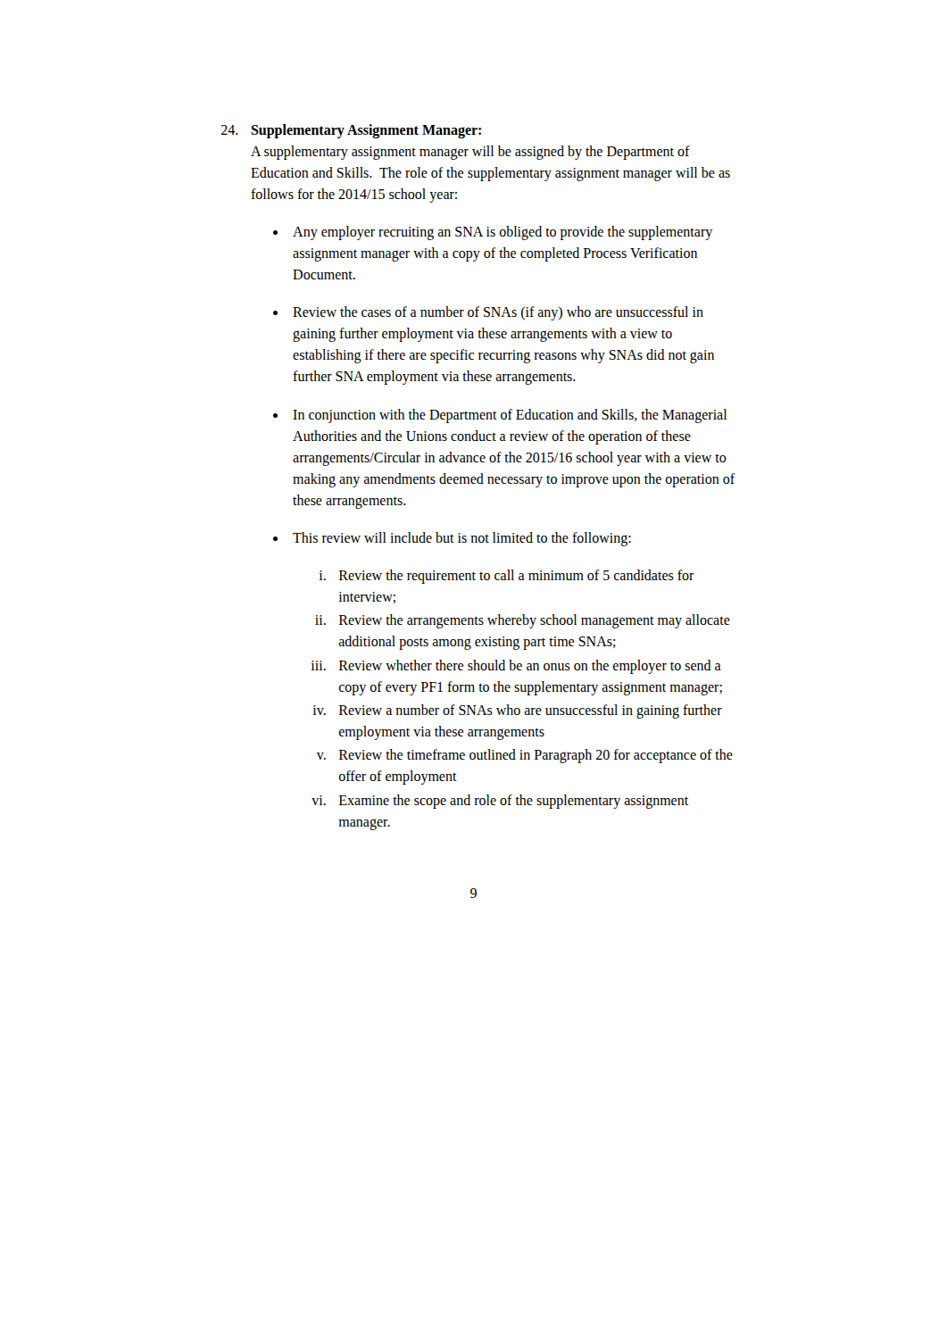24.
Supplementary Assignment Manager:
A supplementary assignment manager will be assigned by the Department of Education and Skills. The role of the supplementary assignment manager will be as follows for the 2014/15 school year:
Any employer recruiting an SNA is obliged to provide the supplementary assignment manager with a copy of the completed Process Verification Document.
Review the cases of a number of SNAs (if any) who are unsuccessful in gaining further employment via these arrangements with a view to establishing if there are specific recurring reasons why SNAs did not gain further SNA employment via these arrangements.
In conjunction with the Department of Education and Skills, the Managerial Authorities and the Unions conduct a review of the operation of these arrangements/Circular in advance of the 2015/16 school year with a view to making any amendments deemed necessary to improve upon the operation of these arrangements.
This review will include but is not limited to the following:
Review the requirement to call a minimum of 5 candidates for interview;
Review the arrangements whereby school management may allocate additional posts among existing part time SNAs;
Review whether there should be an onus on the employer to send a copy of every PF1 form to the supplementary assignment manager;
Review a number of SNAs who are unsuccessful in gaining further employment via these arrangements
Review the timeframe outlined in Paragraph 20 for acceptance of the offer of employment
Examine the scope and role of the supplementary assignment manager.
9